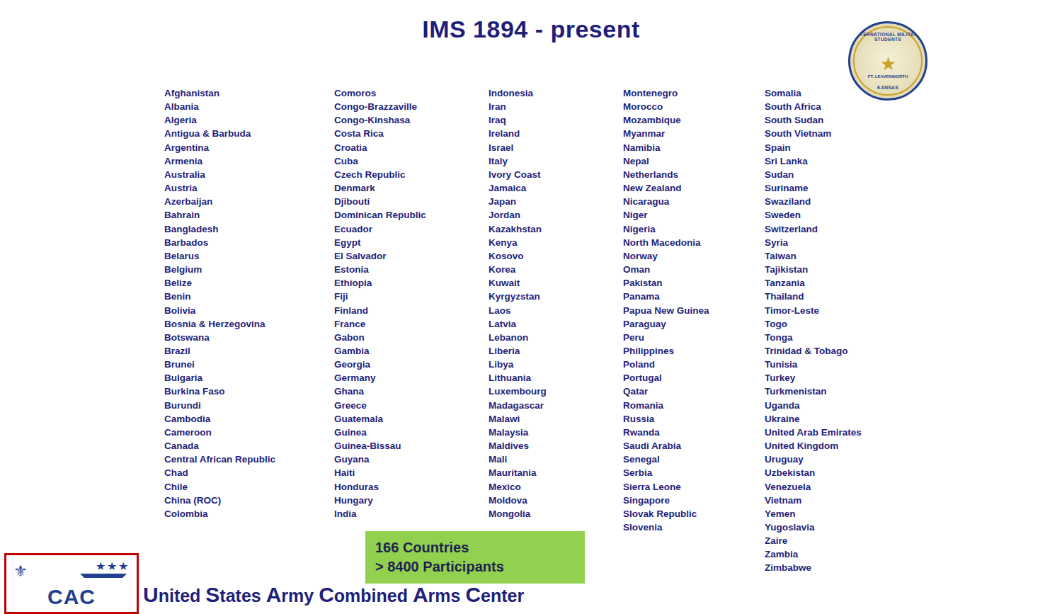IMS 1894 - present
INTERNATIONAL MILITARY STUDENTS
★
FT. LEAVENWORTH
KANSAS
Afghanistan
Albania
Algeria
Antigua & Barbuda
Argentina
Armenia
Australia
Austria
Azerbaijan
Bahrain
Bangladesh
Barbados
Belarus
Belgium
Belize
Benin
Bolivia
Bosnia & Herzegovina
Botswana
Brazil
Brunei
Bulgaria
Burkina Faso
Burundi
Cambodia
Cameroon
Canada
Central African Republic
Chad
Chile
China (ROC)
Colombia
Comoros
Congo-Brazzaville
Congo-Kinshasa
Costa Rica
Croatia
Cuba
Czech Republic
Denmark
Djibouti
Dominican Republic
Ecuador
Egypt
El Salvador
Estonia
Ethiopia
Fiji
Finland
France
Gabon
Gambia
Georgia
Germany
Ghana
Greece
Guatemala
Guinea
Guinea-Bissau
Guyana
Haiti
Honduras
Hungary
India
Indonesia
Iran
Iraq
Ireland
Israel
Italy
Ivory Coast
Jamaica
Japan
Jordan
Kazakhstan
Kenya
Kosovo
Korea
Kuwait
Kyrgyzstan
Laos
Latvia
Lebanon
Liberia
Libya
Lithuania
Luxembourg
Madagascar
Malawi
Malaysia
Maldives
Mali
Mauritania
Mexico
Moldova
Mongolia
Montenegro
Morocco
Mozambique
Myanmar
Namibia
Nepal
Netherlands
New Zealand
Nicaragua
Niger
Nigeria
North Macedonia
Norway
Oman
Pakistan
Panama
Papua New Guinea
Paraguay
Peru
Philippines
Poland
Portugal
Qatar
Romania
Russia
Rwanda
Saudi Arabia
Senegal
Serbia
Sierra Leone
Singapore
Slovak Republic
Slovenia
Somalia
South Africa
South Sudan
South Vietnam
Spain
Sri Lanka
Sudan
Suriname
Swaziland
Sweden
Switzerland
Syria
Taiwan
Tajikistan
Tanzania
Thailand
Timor-Leste
Togo
Tonga
Trinidad & Tobago
Tunisia
Turkey
Turkmenistan
Uganda
Ukraine
United Arab Emirates
United Kingdom
Uruguay
Uzbekistan
Venezuela
Vietnam
Yemen
Yugoslavia
Zaire
Zambia
Zimbabwe
166 Countries
> 8400 Participants
⚜
★★★
CAC
United States Army Combined Arms Center